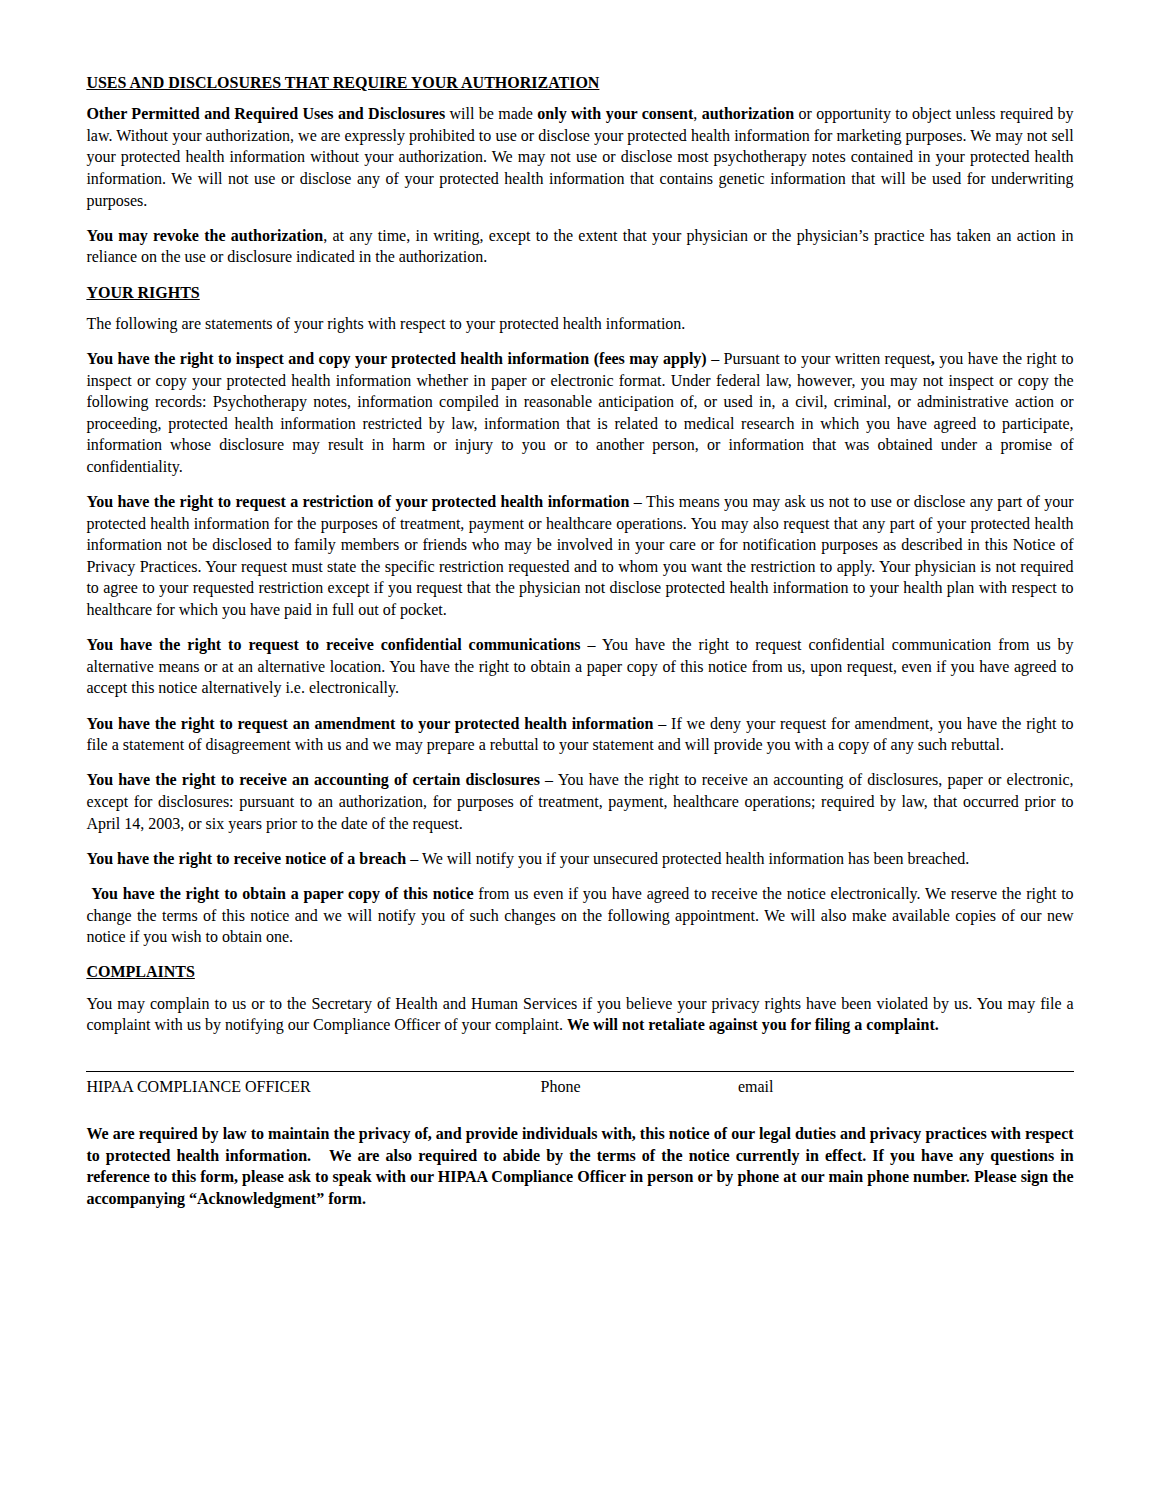USES AND DISCLOSURES THAT REQUIRE YOUR AUTHORIZATION
Other Permitted and Required Uses and Disclosures will be made only with your consent, authorization or opportunity to object unless required by law. Without your authorization, we are expressly prohibited to use or disclose your protected health information for marketing purposes. We may not sell your protected health information without your authorization. We may not use or disclose most psychotherapy notes contained in your protected health information. We will not use or disclose any of your protected health information that contains genetic information that will be used for underwriting purposes.
You may revoke the authorization, at any time, in writing, except to the extent that your physician or the physician’s practice has taken an action in reliance on the use or disclosure indicated in the authorization.
YOUR RIGHTS
The following are statements of your rights with respect to your protected health information.
You have the right to inspect and copy your protected health information (fees may apply) – Pursuant to your written request, you have the right to inspect or copy your protected health information whether in paper or electronic format. Under federal law, however, you may not inspect or copy the following records: Psychotherapy notes, information compiled in reasonable anticipation of, or used in, a civil, criminal, or administrative action or proceeding, protected health information restricted by law, information that is related to medical research in which you have agreed to participate, information whose disclosure may result in harm or injury to you or to another person, or information that was obtained under a promise of confidentiality.
You have the right to request a restriction of your protected health information – This means you may ask us not to use or disclose any part of your protected health information for the purposes of treatment, payment or healthcare operations. You may also request that any part of your protected health information not be disclosed to family members or friends who may be involved in your care or for notification purposes as described in this Notice of Privacy Practices. Your request must state the specific restriction requested and to whom you want the restriction to apply. Your physician is not required to agree to your requested restriction except if you request that the physician not disclose protected health information to your health plan with respect to healthcare for which you have paid in full out of pocket.
You have the right to request to receive confidential communications – You have the right to request confidential communication from us by alternative means or at an alternative location. You have the right to obtain a paper copy of this notice from us, upon request, even if you have agreed to accept this notice alternatively i.e. electronically.
You have the right to request an amendment to your protected health information – If we deny your request for amendment, you have the right to file a statement of disagreement with us and we may prepare a rebuttal to your statement and will provide you with a copy of any such rebuttal.
You have the right to receive an accounting of certain disclosures – You have the right to receive an accounting of disclosures, paper or electronic, except for disclosures: pursuant to an authorization, for purposes of treatment, payment, healthcare operations; required by law, that occurred prior to April 14, 2003, or six years prior to the date of the request.
You have the right to receive notice of a breach – We will notify you if your unsecured protected health information has been breached.
You have the right to obtain a paper copy of this notice from us even if you have agreed to receive the notice electronically. We reserve the right to change the terms of this notice and we will notify you of such changes on the following appointment. We will also make available copies of our new notice if you wish to obtain one.
COMPLAINTS
You may complain to us or to the Secretary of Health and Human Services if you believe your privacy rights have been violated by us. You may file a complaint with us by notifying our Compliance Officer of your complaint. We will not retaliate against you for filing a complaint.
HIPAA COMPLIANCE OFFICER Phone email
We are required by law to maintain the privacy of, and provide individuals with, this notice of our legal duties and privacy practices with respect to protected health information. We are also required to abide by the terms of the notice currently in effect. If you have any questions in reference to this form, please ask to speak with our HIPAA Compliance Officer in person or by phone at our main phone number. Please sign the accompanying “Acknowledgment” form.